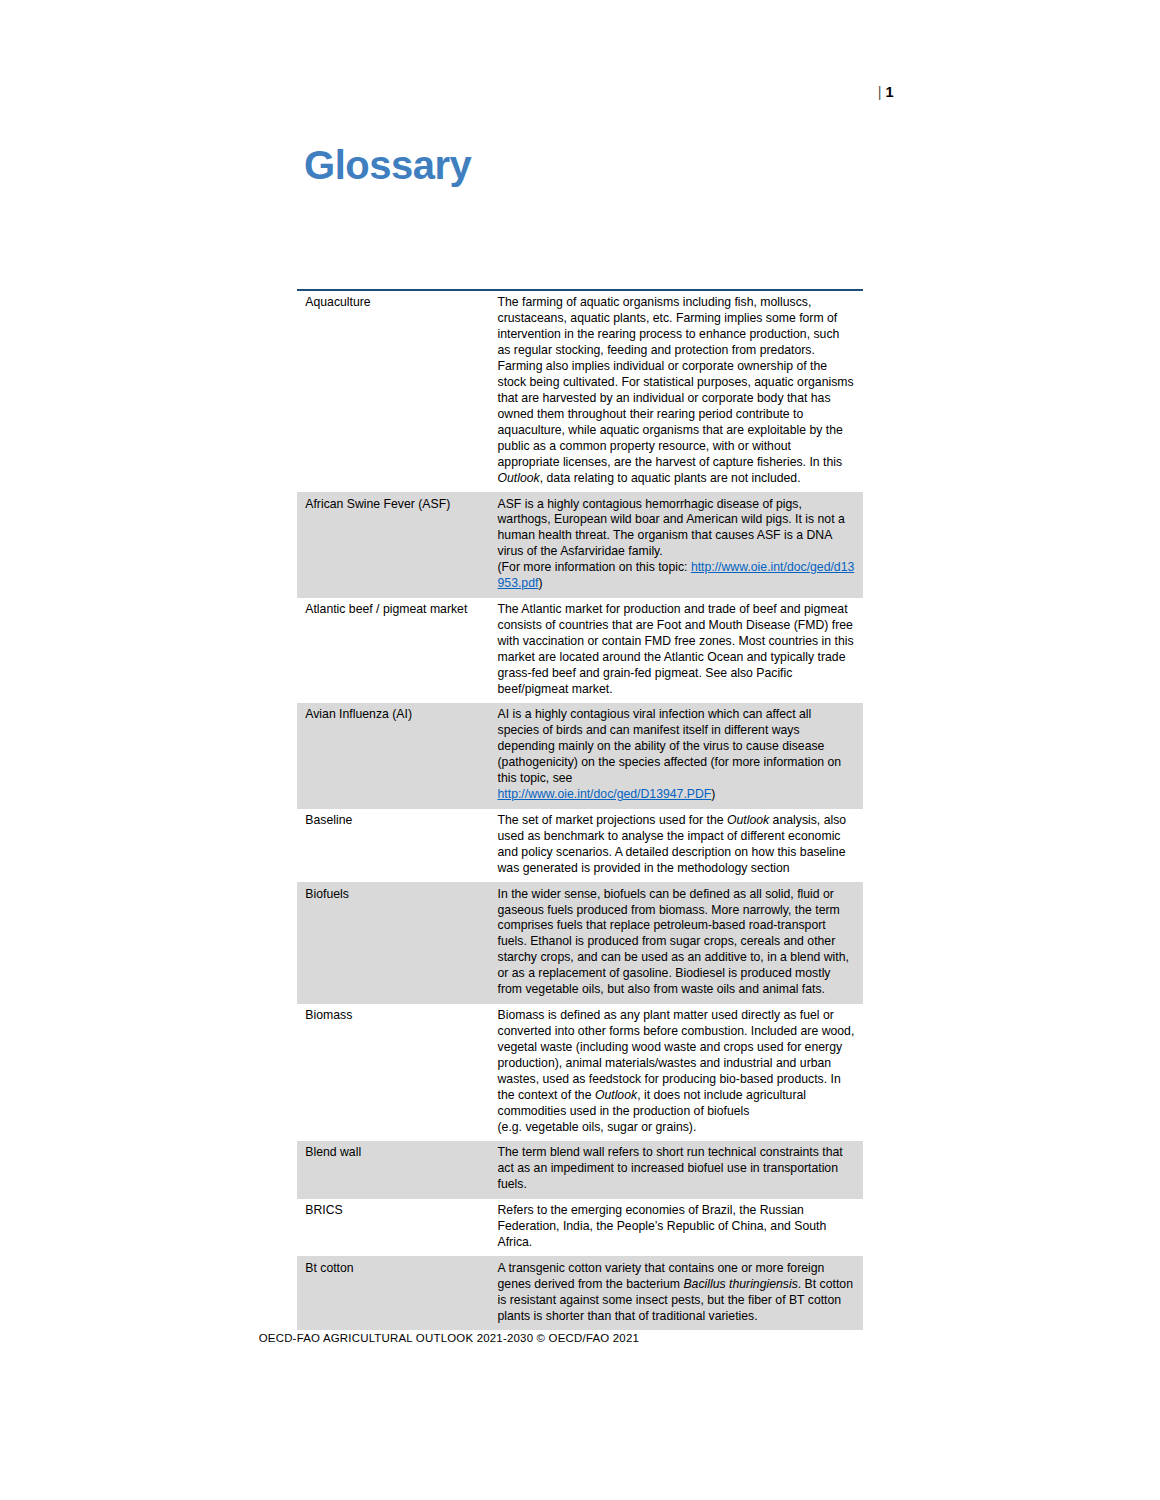|1
Glossary
| Aquaculture | The farming of aquatic organisms including fish, molluscs, crustaceans, aquatic plants, etc. Farming implies some form of intervention in the rearing process to enhance production, such as regular stocking, feeding and protection from predators. Farming also implies individual or corporate ownership of the stock being cultivated. For statistical purposes, aquatic organisms that are harvested by an individual or corporate body that has owned them throughout their rearing period contribute to aquaculture, while aquatic organisms that are exploitable by the public as a common property resource, with or without appropriate licenses, are the harvest of capture fisheries. In this Outlook , data relating to aquatic plants are not included. |
| African Swine Fever (ASF) | ASF is a highly contagious hemorrhagic disease of pigs, warthogs, European wild boar and American wild pigs. It is not a human health threat. The organism that causes ASF is a DNA virus of the Asfarviridae family. (For more information on this topic: http://www.oie.int/doc/ged/d13953.pdf ) |
| Atlantic beef / pigmeat market | The Atlantic market for production and trade of beef and pigmeat consists of countries that are Foot and Mouth Disease (FMD) free with vaccination or contain FMD free zones. Most countries in this market are located around the Atlantic Ocean and typically trade grass-fed beef and grain-fed pigmeat. See also Pacific beef/pigmeat market. |
| Avian Influenza (AI) | AI is a highly contagious viral infection which can affect all species of birds and can manifest itself in different ways depending mainly on the ability of the virus to cause disease (pathogenicity) on the species affected (for more information on this topic, see http://www.oie.int/doc/ged/D13947.PDF ) |
| Baseline | The set of market projections used for the Outlook analysis, also used as benchmark to analyse the impact of different economic and policy scenarios. A detailed description on how this baseline was generated is provided in the methodology section |
| Biofuels | In the wider sense, biofuels can be defined as all solid, fluid or gaseous fuels produced from biomass. More narrowly, the term comprises fuels that replace petroleum-based road-transport fuels. Ethanol is produced from sugar crops, cereals and other starchy crops, and can be used as an additive to, in a blend with, or as a replacement of gasoline. Biodiesel is produced mostly from vegetable oils, but also from waste oils and animal fats. |
| Biomass | Biomass is defined as any plant matter used directly as fuel or converted into other forms before combustion. Included are wood, vegetal waste (including wood waste and crops used for energy production), animal materials/wastes and industrial and urban wastes, used as feedstock for producing bio-based products. In the context of the Outlook , it does not include agricultural commodities used in the production of biofuels (e.g. vegetable oils, sugar or grains). |
| Blend wall | The term blend wall refers to short run technical constraints that act as an impediment to increased biofuel use in transportation fuels. |
| BRICS | Refers to the emerging economies of Brazil, the Russian Federation, India, the People’s Republic of China, and South Africa. |
| Bt cotton | A transgenic cotton variety that contains one or more foreign genes derived from the bacterium Bacillus thuringiensis . Bt cotton is resistant against some insect pests, but the fiber of BT cotton plants is shorter than that of traditional varieties. |
OECD-FAO AGRICULTURAL OUTLOOK 2021-2030 © OECD/FAO 2021